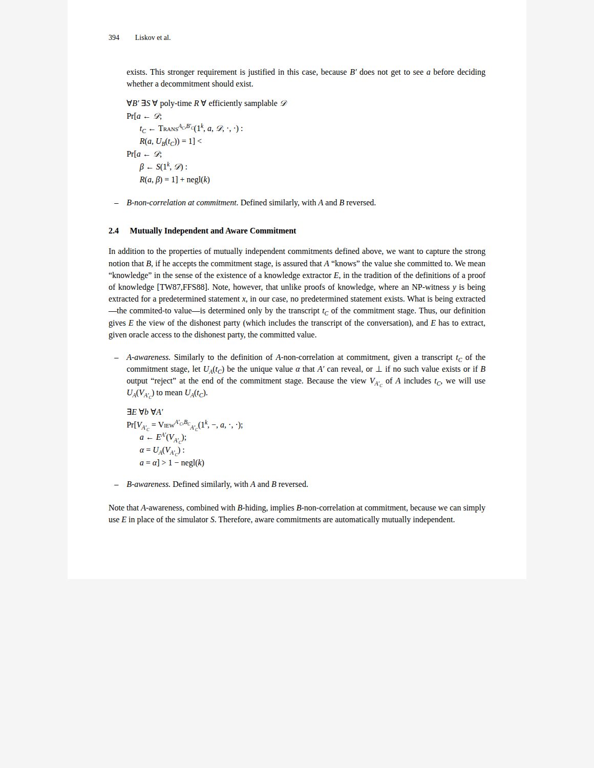394 Liskov et al.
exists. This stronger requirement is justified in this case, because B′ does not get to see a before deciding whether a decommitment should exist.
∀B′ ∃S ∀ poly-time R ∀ efficiently samplable 𝒟 Pr[a ← 𝒟; tC ← TransAC,B′C(1k, a, 𝒟, ·, ·) : R(a, UB(tC)) = 1] < Pr[a ← 𝒟; β ← S(1k, 𝒟) : R(a, β) = 1] + negl(k)
B-non-correlation at commitment. Defined similarly, with A and B reversed.
2.4 Mutually Independent and Aware Commitment
In addition to the properties of mutually independent commitments defined above, we want to capture the strong notion that B, if he accepts the commitment stage, is assured that A “knows” the value she committed to. We mean “knowledge” in the sense of the existence of a knowledge extractor E, in the tradition of the definitions of a proof of knowledge [TW87,FFS88]. Note, however, that unlike proofs of knowledge, where an NP-witness y is being extracted for a predetermined statement x, in our case, no predetermined statement exists. What is being extracted—the commited-to value—is determined only by the transcript tC of the commitment stage. Thus, our definition gives E the view of the dishonest party (which includes the transcript of the conversation), and E has to extract, given oracle access to the dishonest party, the committed value.
A-awareness. Similarly to the definition of A-non-correlation at commitment, given a transcript tC of the commitment stage, let UA(tC) be the unique value α that A′ can reveal, or ⊥ if no such value exists or if B output “reject” at the end of the commitment stage. Because the view VA′C of A includes tC, we will use UA(VA′C) to mean UA(tC).
∃E ∀b ∀A′ Pr[VA′C = ViewA′C,BCA′C(1k, −, a, ·, ·); a ← EA′(VA′C); α = UA(VA′C) : a = α] > 1 − negl(k)
B-awareness. Defined similarly, with A and B reversed.
Note that A-awareness, combined with B-hiding, implies B-non-correlation at commitment, because we can simply use E in place of the simulator S. Therefore, aware commitments are automatically mutually independent.